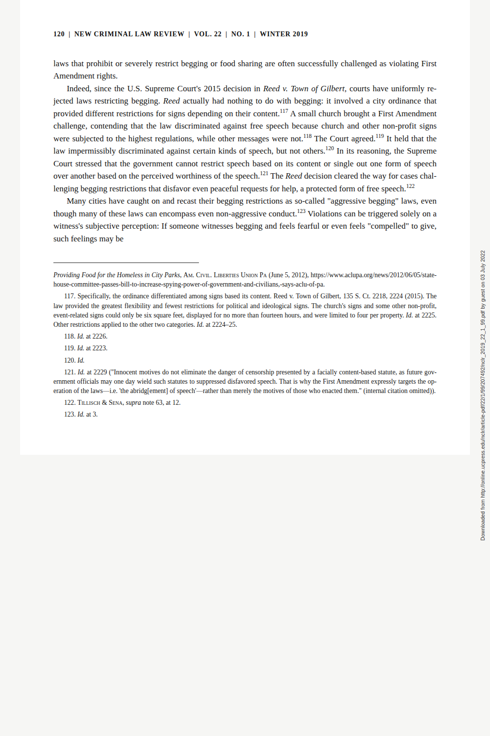Downloaded from http://online.ucpress.edu/nclr/article-pdf/22/1/99/207492/nclr_2019_22_1_99.pdf by guest on 03 July 2022
120|NEW CRIMINAL LAW REVIEW|VOL. 22|NO. 1|WINTER 2019
laws that prohibit or severely restrict begging or food sharing are often successfully challenged as violating First Amendment rights.
Indeed, since the U.S. Supreme Court's 2015 decision in Reed v. Town of Gilbert, courts have uniformly rejected laws restricting begging. Reed actually had nothing to do with begging: it involved a city ordinance that provided different restrictions for signs depending on their content.117 A small church brought a First Amendment challenge, contending that the law discriminated against free speech because church and other non-profit signs were subjected to the highest regulations, while other messages were not.118 The Court agreed.119 It held that the law impermissibly discriminated against certain kinds of speech, but not others.120 In its reasoning, the Supreme Court stressed that the government cannot restrict speech based on its content or single out one form of speech over another based on the perceived worthiness of the speech.121 The Reed decision cleared the way for cases challenging begging restrictions that disfavor even peaceful requests for help, a protected form of free speech.122
Many cities have caught on and recast their begging restrictions as so-called "aggressive begging" laws, even though many of these laws can encompass even non-aggressive conduct.123 Violations can be triggered solely on a witness's subjective perception: If someone witnesses begging and feels fearful or even feels "compelled" to give, such feelings may be
Providing Food for the Homeless in City Parks, Am. Civil. Liberties Union Pa (June 5, 2012), https://www.aclupa.org/news/2012/06/05/state-house-committee-passes-bill-to-increase-spying-power-of-government-and-civilians,-says-aclu-of-pa.
117. Specifically, the ordinance differentiated among signs based its content. Reed v. Town of Gilbert, 135 S. Ct. 2218, 2224 (2015). The law provided the greatest flexibility and fewest restrictions for political and ideological signs. The church's signs and some other non-profit, event-related signs could only be six square feet, displayed for no more than fourteen hours, and were limited to four per property. Id. at 2225. Other restrictions applied to the other two categories. Id. at 2224–25.
118. Id. at 2226.
119. Id. at 2223.
120. Id.
121. Id. at 2229 ("Innocent motives do not eliminate the danger of censorship presented by a facially content-based statute, as future government officials may one day wield such statutes to suppressed disfavored speech. That is why the First Amendment expressly targets the operation of the laws—i.e. 'the abridg[ement] of speech'—rather than merely the motives of those who enacted them." (internal citation omitted)).
122. Tillisch & Sena, supra note 63, at 12.
123. Id. at 3.